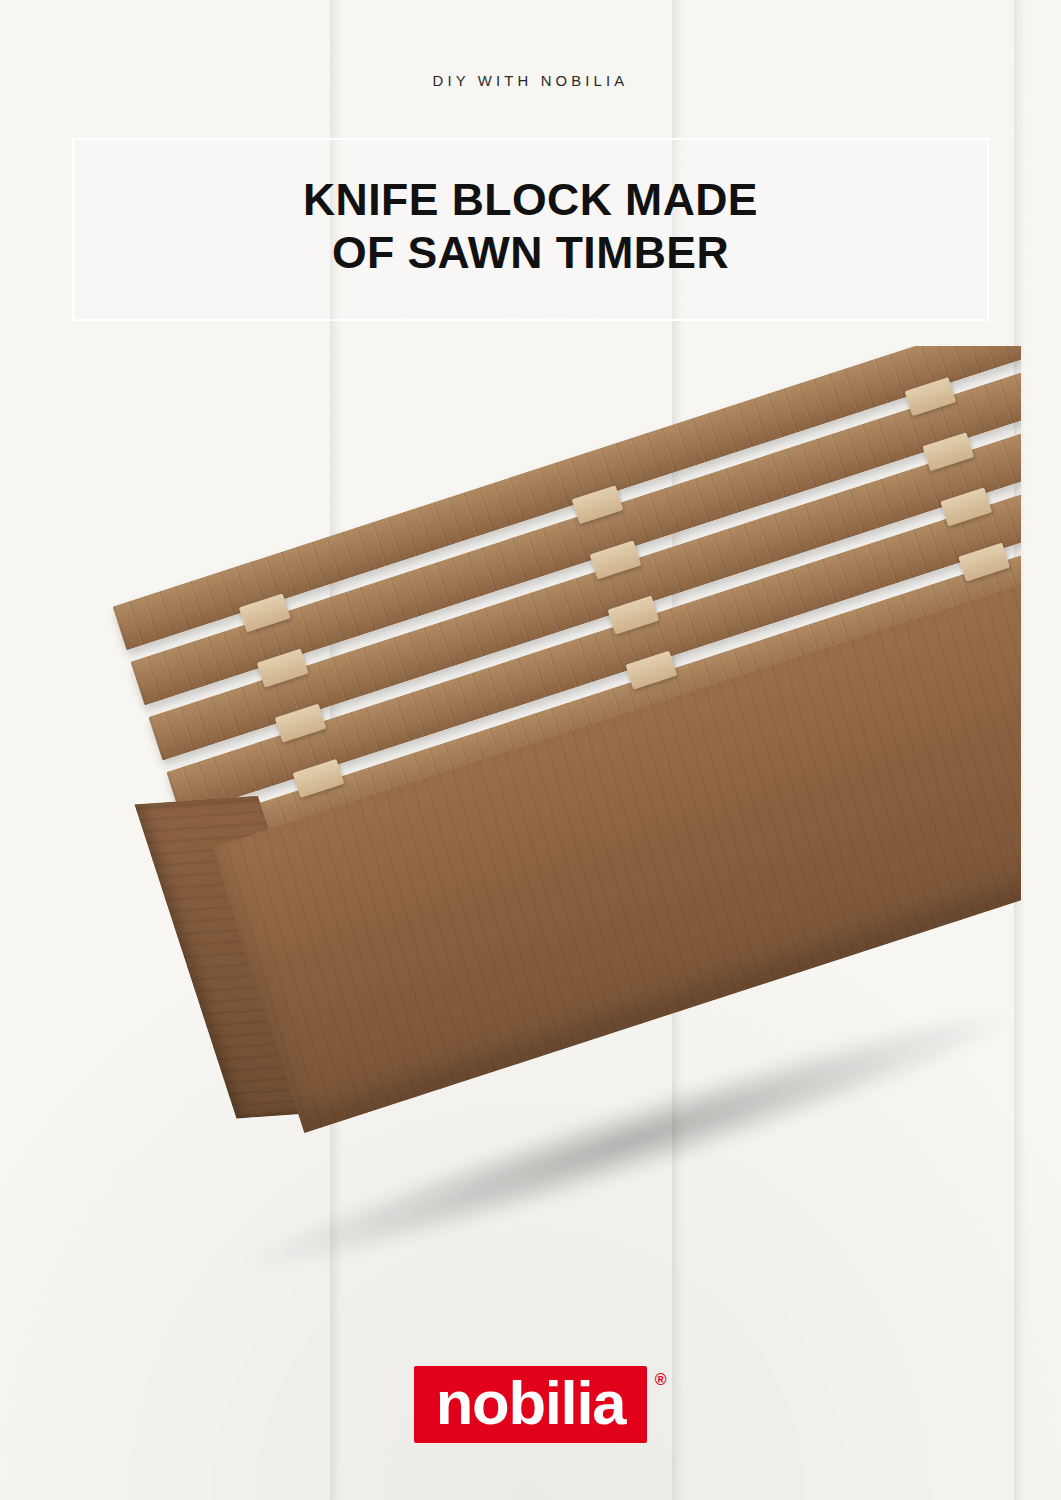DIY with nobilia
Knife block made
of sawn timber
nobilia®
Brand: nobilia (registered trademark).